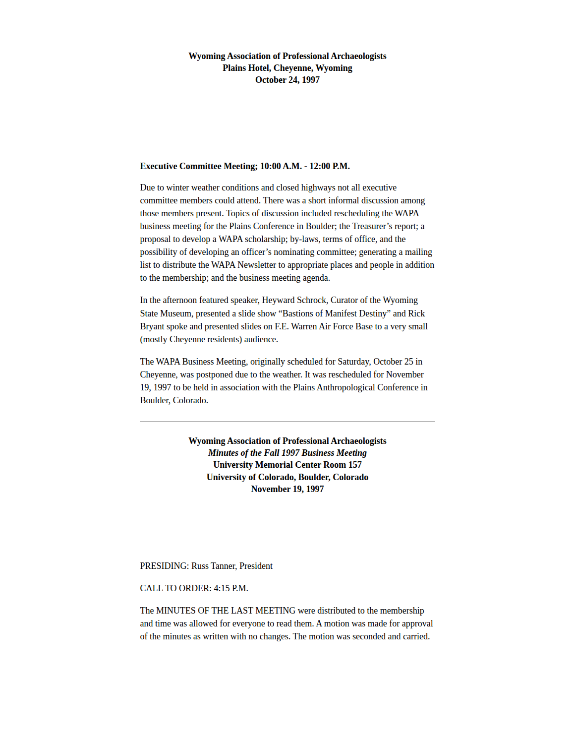Wyoming Association of Professional Archaeologists
Plains Hotel, Cheyenne, Wyoming
October 24, 1997
Executive Committee Meeting; 10:00 A.M. - 12:00 P.M.
Due to winter weather conditions and closed highways not all executive committee members could attend. There was a short informal discussion among those members present. Topics of discussion included rescheduling the WAPA business meeting for the Plains Conference in Boulder; the Treasurer’s report; a proposal to develop a WAPA scholarship; by-laws, terms of office, and the possibility of developing an officer’s nominating committee; generating a mailing list to distribute the WAPA Newsletter to appropriate places and people in addition to the membership; and the business meeting agenda.
In the afternoon featured speaker, Heyward Schrock, Curator of the Wyoming State Museum, presented a slide show “Bastions of Manifest Destiny” and Rick Bryant spoke and presented slides on F.E. Warren Air Force Base to a very small (mostly Cheyenne residents) audience.
The WAPA Business Meeting, originally scheduled for Saturday, October 25 in Cheyenne, was postponed due to the weather. It was rescheduled for November 19, 1997 to be held in association with the Plains Anthropological Conference in Boulder, Colorado.
Wyoming Association of Professional Archaeologists
Minutes of the Fall 1997 Business Meeting
University Memorial Center Room 157
University of Colorado, Boulder, Colorado
November 19, 1997
PRESIDING: Russ Tanner, President
CALL TO ORDER: 4:15 P.M.
The MINUTES OF THE LAST MEETING were distributed to the membership and time was allowed for everyone to read them. A motion was made for approval of the minutes as written with no changes. The motion was seconded and carried.